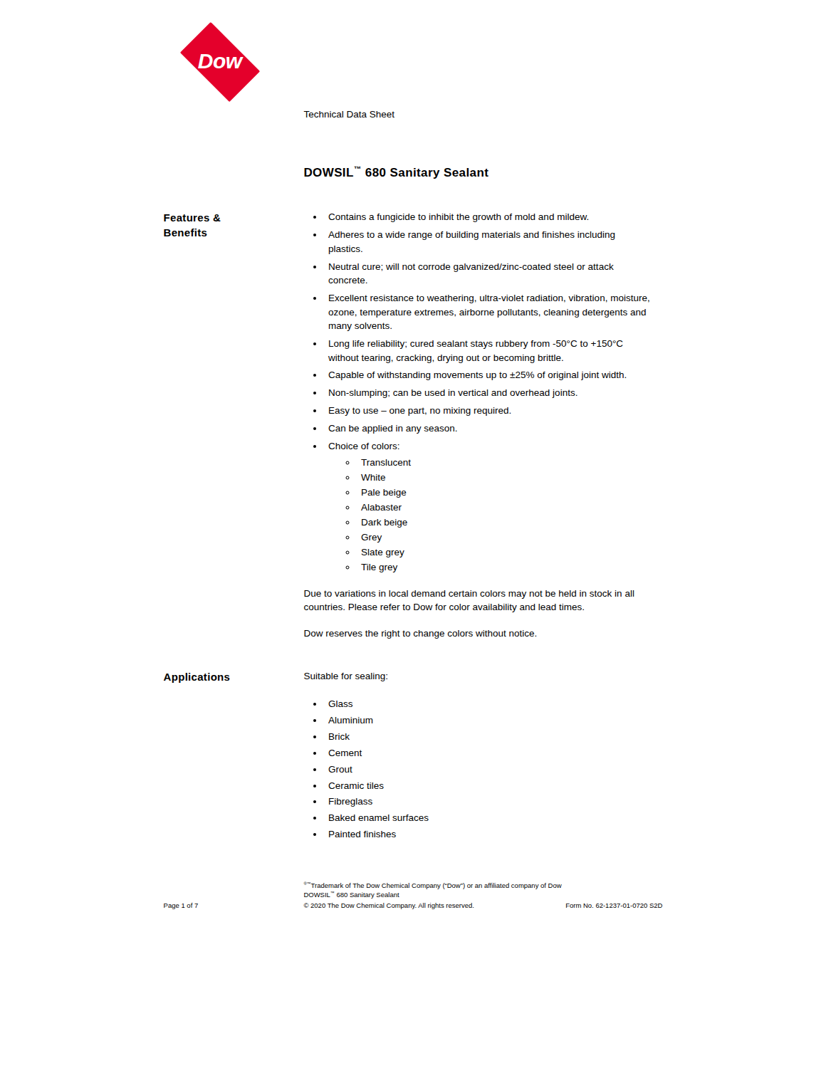Dow
®
Technical Data Sheet
DOWSIL™ 680 Sanitary Sealant
Features &
Benefits
Contains a fungicide to inhibit the growth of mold and mildew.
Adheres to a wide range of building materials and finishes including plastics.
Neutral cure; will not corrode galvanized/zinc-coated steel or attack concrete.
Excellent resistance to weathering, ultra-violet radiation, vibration, moisture, ozone, temperature extremes, airborne pollutants, cleaning detergents and many solvents.
Long life reliability; cured sealant stays rubbery from -50°C to +150°C without tearing, cracking, drying out or becoming brittle.
Capable of withstanding movements up to ±25% of original joint width.
Non-slumping; can be used in vertical and overhead joints.
Easy to use – one part, no mixing required.
Can be applied in any season.
Choice of colors:
Translucent
White
Pale beige
Alabaster
Dark beige
Grey
Slate grey
Tile grey
Due to variations in local demand certain colors may not be held in stock in all countries. Please refer to Dow for color availability and lead times.
Dow reserves the right to change colors without notice.
Applications
Suitable for sealing:
Glass
Aluminium
Brick
Cement
Grout
Ceramic tiles
Fibreglass
Baked enamel surfaces
Painted finishes
®™Trademark of The Dow Chemical Company (“Dow”) or an affiliated company of Dow
DOWSIL™ 680 Sanitary Sealant
Page 1 of 7
© 2020 The Dow Chemical Company. All rights reserved. Form No. 62-1237-01-0720 S2D